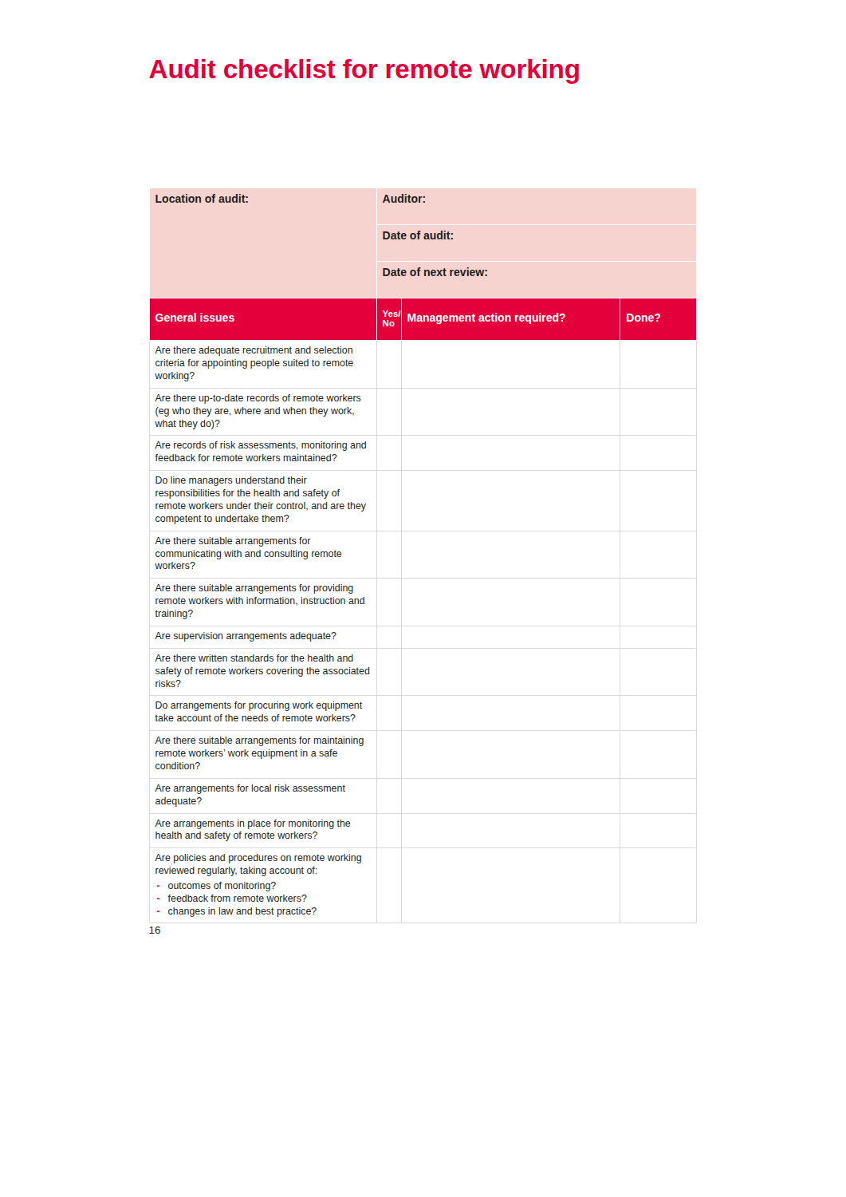Audit checklist for remote working
| Location of audit: | Auditor: |
| Date of audit: |
| Date of next review: |
| General issues | Yes/ No | Management action required? | Done? |
| Are there adequate recruitment and selection criteria for appointing people suited to remote working? | | | |
| Are there up-to-date records of remote workers (eg who they are, where and when they work, what they do)? | | | |
| Are records of risk assessments, monitoring and feedback for remote workers maintained? | | | |
| Do line managers understand their responsibilities for the health and safety of remote workers under their control, and are they competent to undertake them? | | | |
| Are there suitable arrangements for communicating with and consulting remote workers? | | | |
| Are there suitable arrangements for providing remote workers with information, instruction and training? | | | |
| Are supervision arrangements adequate? | | | |
| Are there written standards for the health and safety of remote workers covering the associated risks? | | | |
| Do arrangements for procuring work equipment take account of the needs of remote workers? | | | |
| Are there suitable arrangements for maintaining remote workers’ work equipment in a safe condition? | | | |
| Are arrangements for local risk assessment adequate? | | | |
| Are arrangements in place for monitoring the health and safety of remote workers? | | | |
| Are policies and procedures on remote working reviewed regularly, taking account of: outcomes of monitoring? feedback from remote workers? changes in law and best practice? | | | |
16